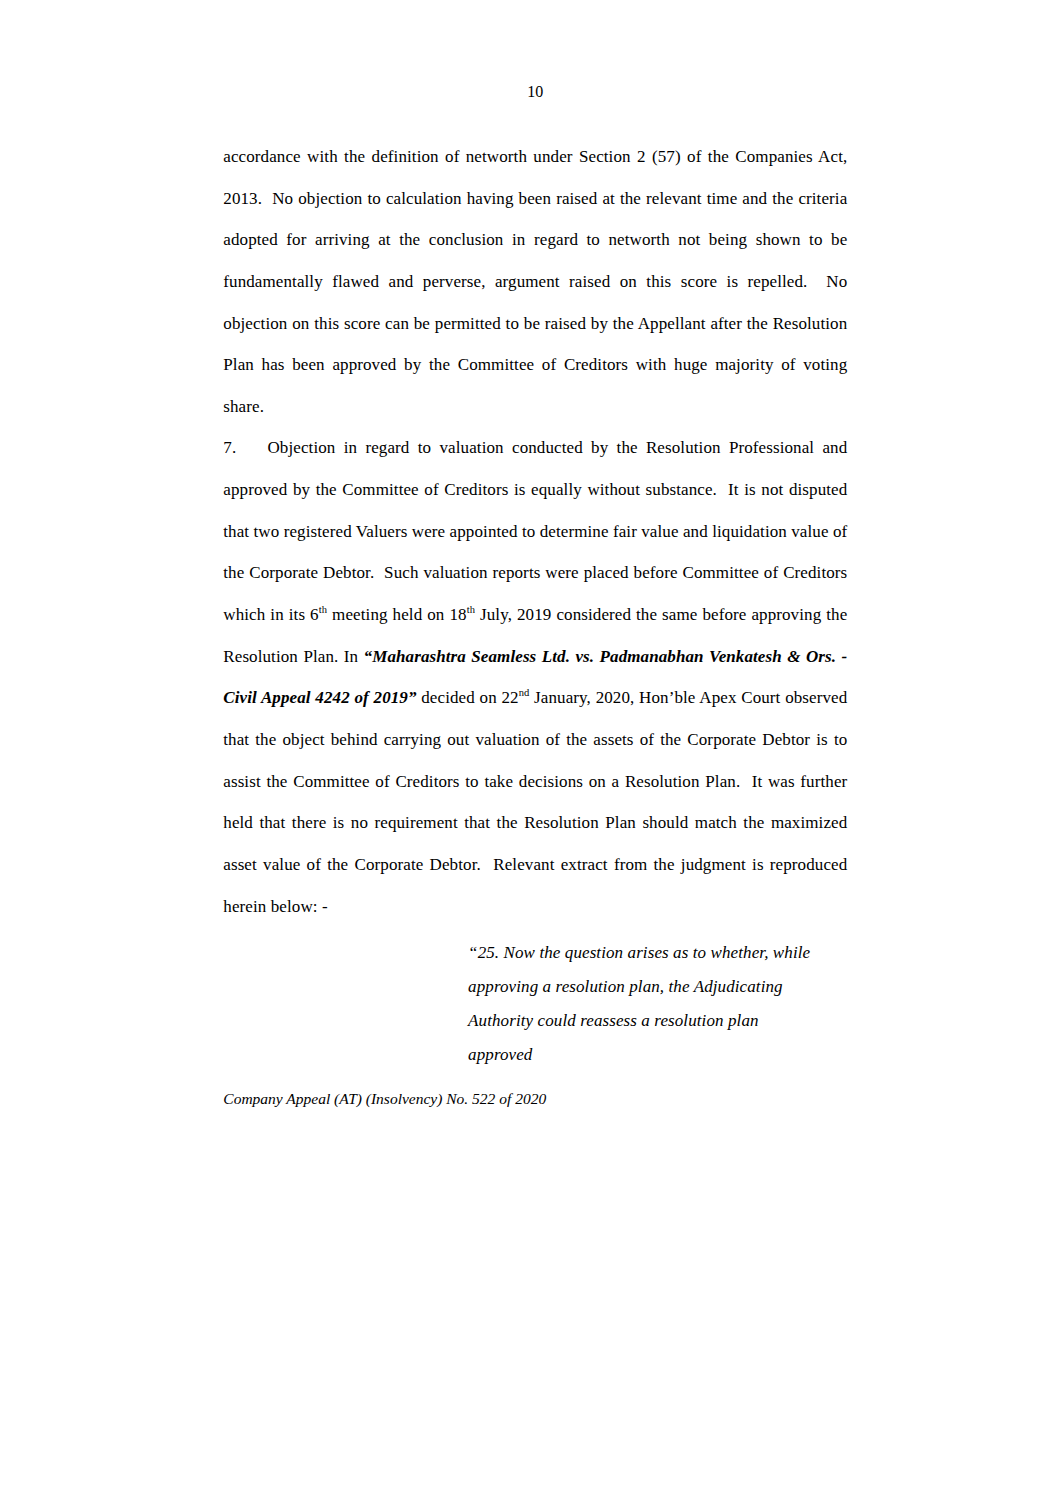10
accordance with the definition of networth under Section 2 (57) of the Companies Act, 2013. No objection to calculation having been raised at the relevant time and the criteria adopted for arriving at the conclusion in regard to networth not being shown to be fundamentally flawed and perverse, argument raised on this score is repelled. No objection on this score can be permitted to be raised by the Appellant after the Resolution Plan has been approved by the Committee of Creditors with huge majority of voting share.
7. Objection in regard to valuation conducted by the Resolution Professional and approved by the Committee of Creditors is equally without substance. It is not disputed that two registered Valuers were appointed to determine fair value and liquidation value of the Corporate Debtor. Such valuation reports were placed before Committee of Creditors which in its 6th meeting held on 18th July, 2019 considered the same before approving the Resolution Plan. In “Maharashtra Seamless Ltd. vs. Padmanabhan Venkatesh & Ors. - Civil Appeal 4242 of 2019” decided on 22nd January, 2020, Hon’ble Apex Court observed that the object behind carrying out valuation of the assets of the Corporate Debtor is to assist the Committee of Creditors to take decisions on a Resolution Plan. It was further held that there is no requirement that the Resolution Plan should match the maximized asset value of the Corporate Debtor. Relevant extract from the judgment is reproduced herein below: -
“25. Now the question arises as to whether, while approving a resolution plan, the Adjudicating Authority could reassess a resolution plan approved
Company Appeal (AT) (Insolvency) No. 522 of 2020